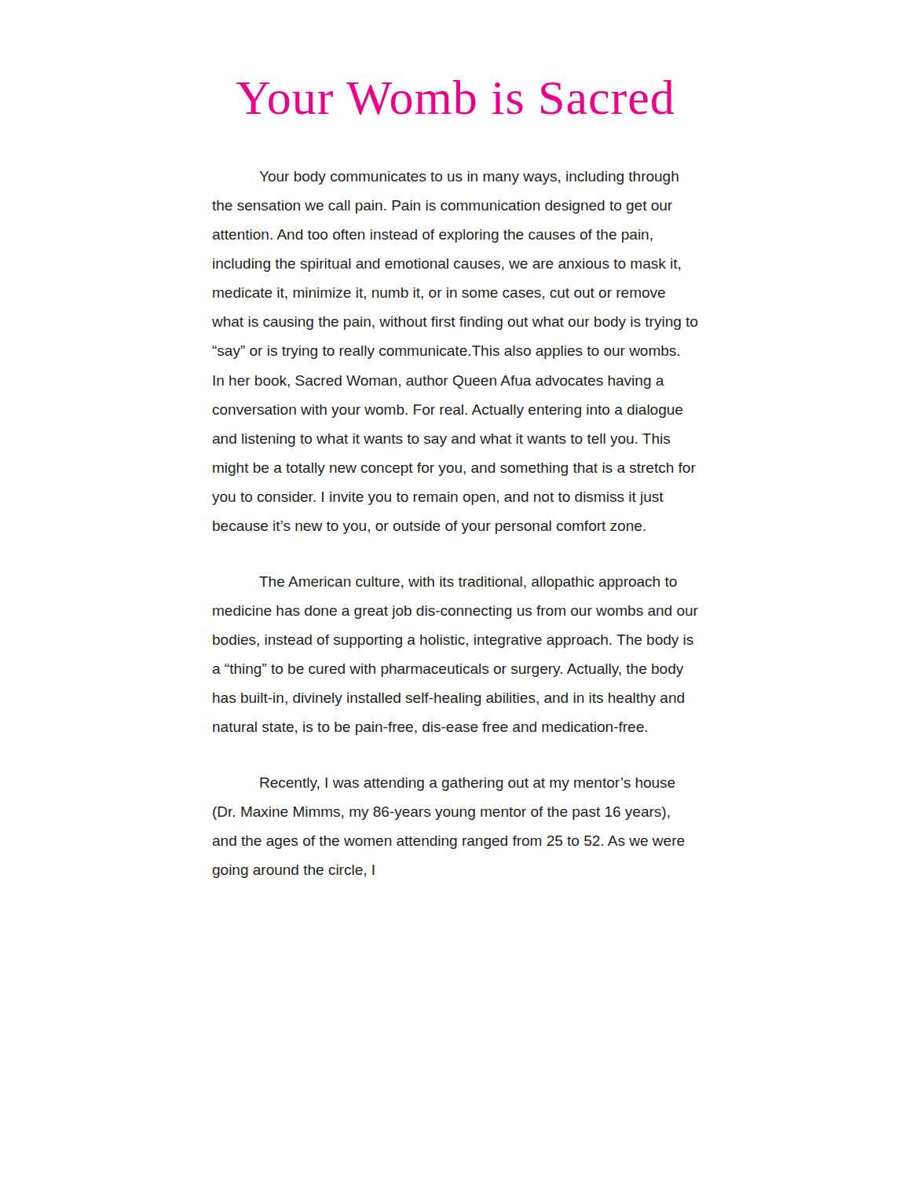Your Womb is Sacred
Your body communicates to us in many ways, including through the sensation we call pain. Pain is communication designed to get our attention. And too often instead of exploring the causes of the pain, including the spiritual and emotional causes, we are anxious to mask it, medicate it, minimize it, numb it, or in some cases, cut out or remove what is causing the pain, without first finding out what our body is trying to “say” or is trying to really communicate.This also applies to our wombs.
In her book, Sacred Woman, author Queen Afua advocates having a conversation with your womb. For real. Actually entering into a dialogue and listening to what it wants to say and what it wants to tell you. This might be a totally new concept for you, and something that is a stretch for you to consider. I invite you to remain open, and not to dismiss it just because it’s new to you, or outside of your personal comfort zone.
The American culture, with its traditional, allopathic approach to medicine has done a great job dis-connecting us from our wombs and our bodies, instead of supporting a holistic, integrative approach. The body is a “thing” to be cured with pharmaceuticals or surgery. Actually, the body has built-in, divinely installed self-healing abilities, and in its healthy and natural state, is to be pain-free, dis-ease free and medication-free.
Recently, I was attending a gathering out at my mentor’s house (Dr. Maxine Mimms, my 86-years young mentor of the past 16 years), and the ages of the women attending ranged from 25 to 52. As we were going around the circle, I